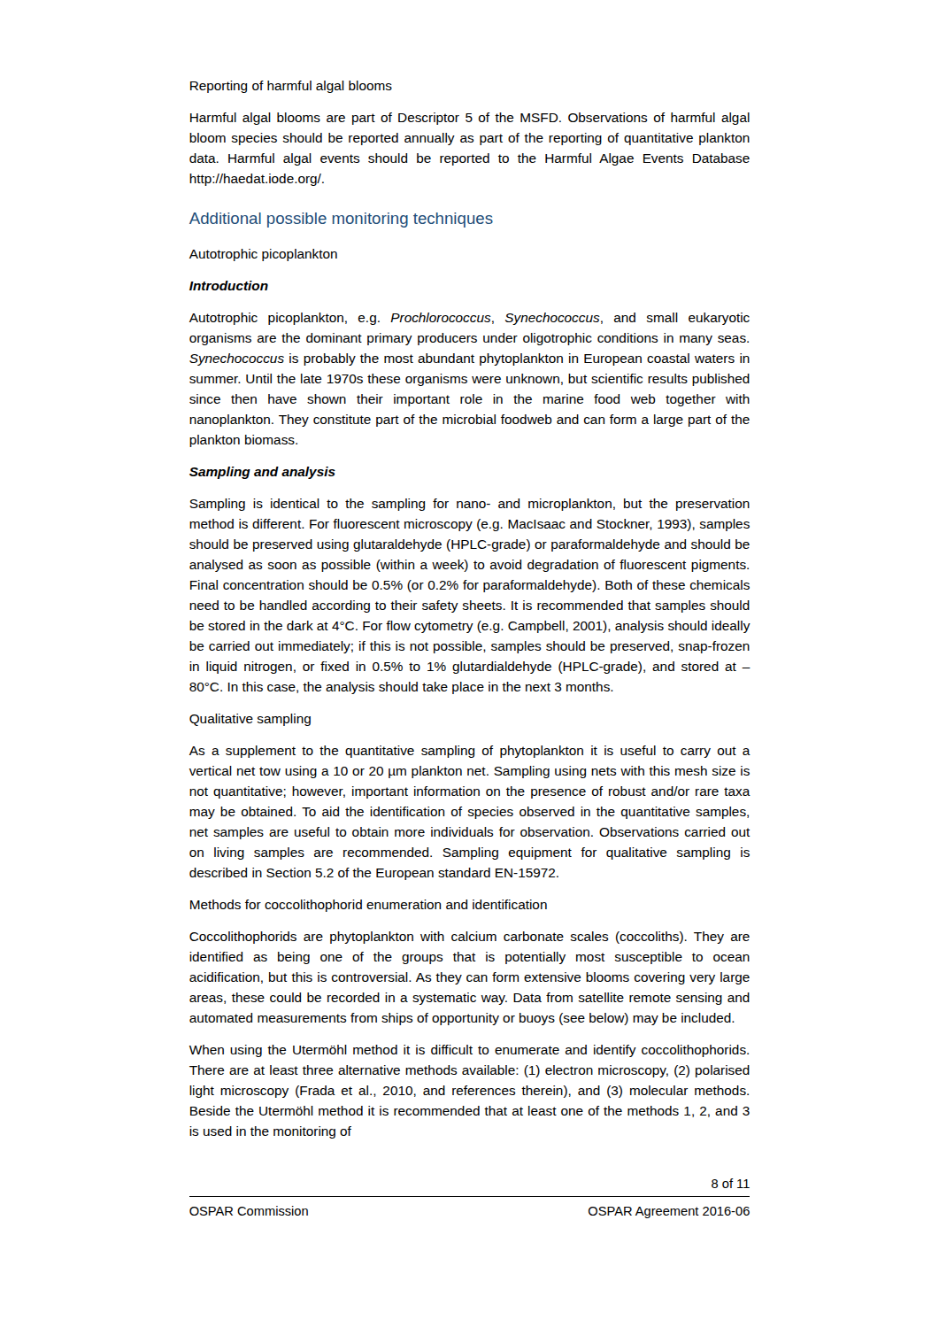Reporting of harmful algal blooms
Harmful algal blooms are part of Descriptor 5 of the MSFD. Observations of harmful algal bloom species should be reported annually as part of the reporting of quantitative plankton data. Harmful algal events should be reported to the Harmful Algae Events Database http://haedat.iode.org/.
Additional possible monitoring techniques
Autotrophic picoplankton
Introduction
Autotrophic picoplankton, e.g. Prochlorococcus, Synechococcus, and small eukaryotic organisms are the dominant primary producers under oligotrophic conditions in many seas. Synechococcus is probably the most abundant phytoplankton in European coastal waters in summer. Until the late 1970s these organisms were unknown, but scientific results published since then have shown their important role in the marine food web together with nanoplankton. They constitute part of the microbial foodweb and can form a large part of the plankton biomass.
Sampling and analysis
Sampling is identical to the sampling for nano- and microplankton, but the preservation method is different. For fluorescent microscopy (e.g. MacIsaac and Stockner, 1993), samples should be preserved using glutaraldehyde (HPLC-grade) or paraformaldehyde and should be analysed as soon as possible (within a week) to avoid degradation of fluorescent pigments. Final concentration should be 0.5% (or 0.2% for paraformaldehyde). Both of these chemicals need to be handled according to their safety sheets. It is recommended that samples should be stored in the dark at 4°C. For flow cytometry (e.g. Campbell, 2001), analysis should ideally be carried out immediately; if this is not possible, samples should be preserved, snap-frozen in liquid nitrogen, or fixed in 0.5% to 1% glutardialdehyde (HPLC-grade), and stored at –80°C. In this case, the analysis should take place in the next 3 months.
Qualitative sampling
As a supplement to the quantitative sampling of phytoplankton it is useful to carry out a vertical net tow using a 10 or 20 µm plankton net. Sampling using nets with this mesh size is not quantitative; however, important information on the presence of robust and/or rare taxa may be obtained. To aid the identification of species observed in the quantitative samples, net samples are useful to obtain more individuals for observation. Observations carried out on living samples are recommended. Sampling equipment for qualitative sampling is described in Section 5.2 of the European standard EN-15972.
Methods for coccolithophorid enumeration and identification
Coccolithophorids are phytoplankton with calcium carbonate scales (coccoliths). They are identified as being one of the groups that is potentially most susceptible to ocean acidification, but this is controversial. As they can form extensive blooms covering very large areas, these could be recorded in a systematic way. Data from satellite remote sensing and automated measurements from ships of opportunity or buoys (see below) may be included.
When using the Utermöhl method it is difficult to enumerate and identify coccolithophorids. There are at least three alternative methods available: (1) electron microscopy, (2) polarised light microscopy (Frada et al., 2010, and references therein), and (3) molecular methods. Beside the Utermöhl method it is recommended that at least one of the methods 1, 2, and 3 is used in the monitoring of
8 of 11
OSPAR Commission OSPAR Agreement 2016-06